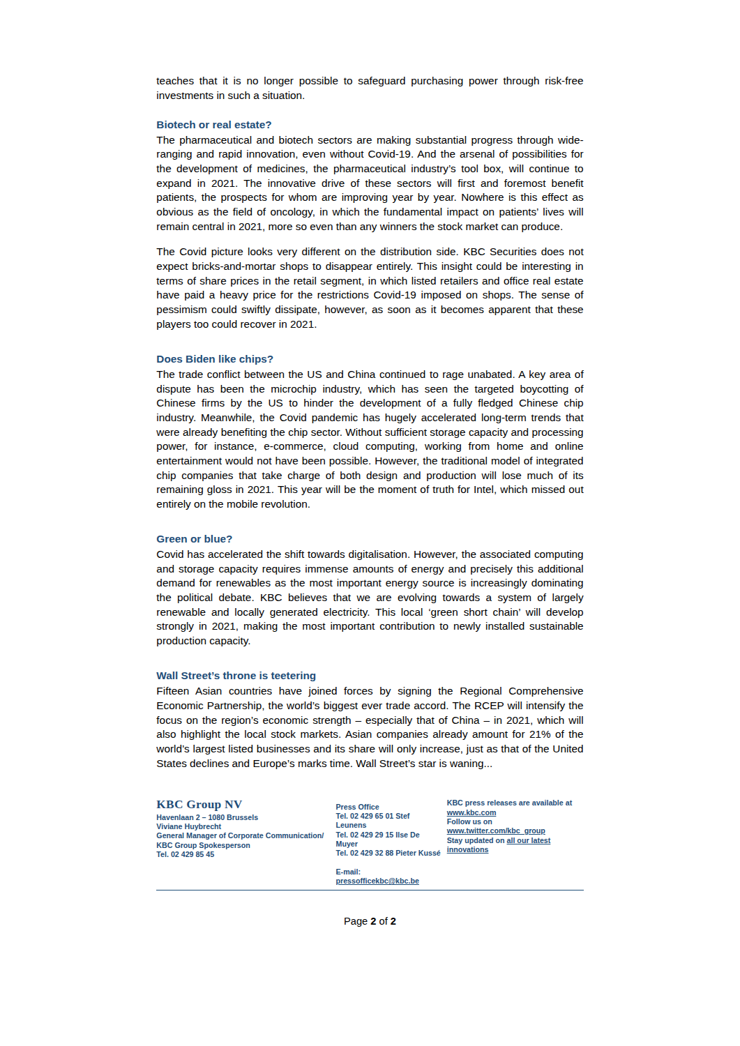teaches that it is no longer possible to safeguard purchasing power through risk-free investments in such a situation.
Biotech or real estate?
The pharmaceutical and biotech sectors are making substantial progress through wide-ranging and rapid innovation, even without Covid-19. And the arsenal of possibilities for the development of medicines, the pharmaceutical industry’s tool box, will continue to expand in 2021. The innovative drive of these sectors will first and foremost benefit patients, the prospects for whom are improving year by year. Nowhere is this effect as obvious as the field of oncology, in which the fundamental impact on patients’ lives will remain central in 2021, more so even than any winners the stock market can produce.
The Covid picture looks very different on the distribution side. KBC Securities does not expect bricks-and-mortar shops to disappear entirely. This insight could be interesting in terms of share prices in the retail segment, in which listed retailers and office real estate have paid a heavy price for the restrictions Covid-19 imposed on shops. The sense of pessimism could swiftly dissipate, however, as soon as it becomes apparent that these players too could recover in 2021.
Does Biden like chips?
The trade conflict between the US and China continued to rage unabated. A key area of dispute has been the microchip industry, which has seen the targeted boycotting of Chinese firms by the US to hinder the development of a fully fledged Chinese chip industry. Meanwhile, the Covid pandemic has hugely accelerated long-term trends that were already benefiting the chip sector. Without sufficient storage capacity and processing power, for instance, e-commerce, cloud computing, working from home and online entertainment would not have been possible. However, the traditional model of integrated chip companies that take charge of both design and production will lose much of its remaining gloss in 2021. This year will be the moment of truth for Intel, which missed out entirely on the mobile revolution.
Green or blue?
Covid has accelerated the shift towards digitalisation. However, the associated computing and storage capacity requires immense amounts of energy and precisely this additional demand for renewables as the most important energy source is increasingly dominating the political debate. KBC believes that we are evolving towards a system of largely renewable and locally generated electricity. This local ‘green short chain’ will develop strongly in 2021, making the most important contribution to newly installed sustainable production capacity.
Wall Street’s throne is teetering
Fifteen Asian countries have joined forces by signing the Regional Comprehensive Economic Partnership, the world’s biggest ever trade accord. The RCEP will intensify the focus on the region’s economic strength – especially that of China – in 2021, which will also highlight the local stock markets. Asian companies already amount for 21% of the world’s largest listed businesses and its share will only increase, just as that of the United States declines and Europe’s marks time. Wall Street’s star is waning...
KBC Group NV
Havenlaan 2 – 1080 Brussels
Viviane Huybrecht
General Manager of Corporate Communication/
KBC Group Spokesperson
Tel. 02 429 85 45
Press Office
Tel. 02 429 65 01 Stef Leunens
Tel. 02 429 29 15 Ilse De Muyer
Tel. 02 429 32 88 Pieter Kussé
E-mail: pressofficekbc@kbc.be
KBC press releases are available at
www.kbc.com
Follow us on www.twitter.com/kbc_group
Stay updated on all our latest innovations
Page 2 of 2